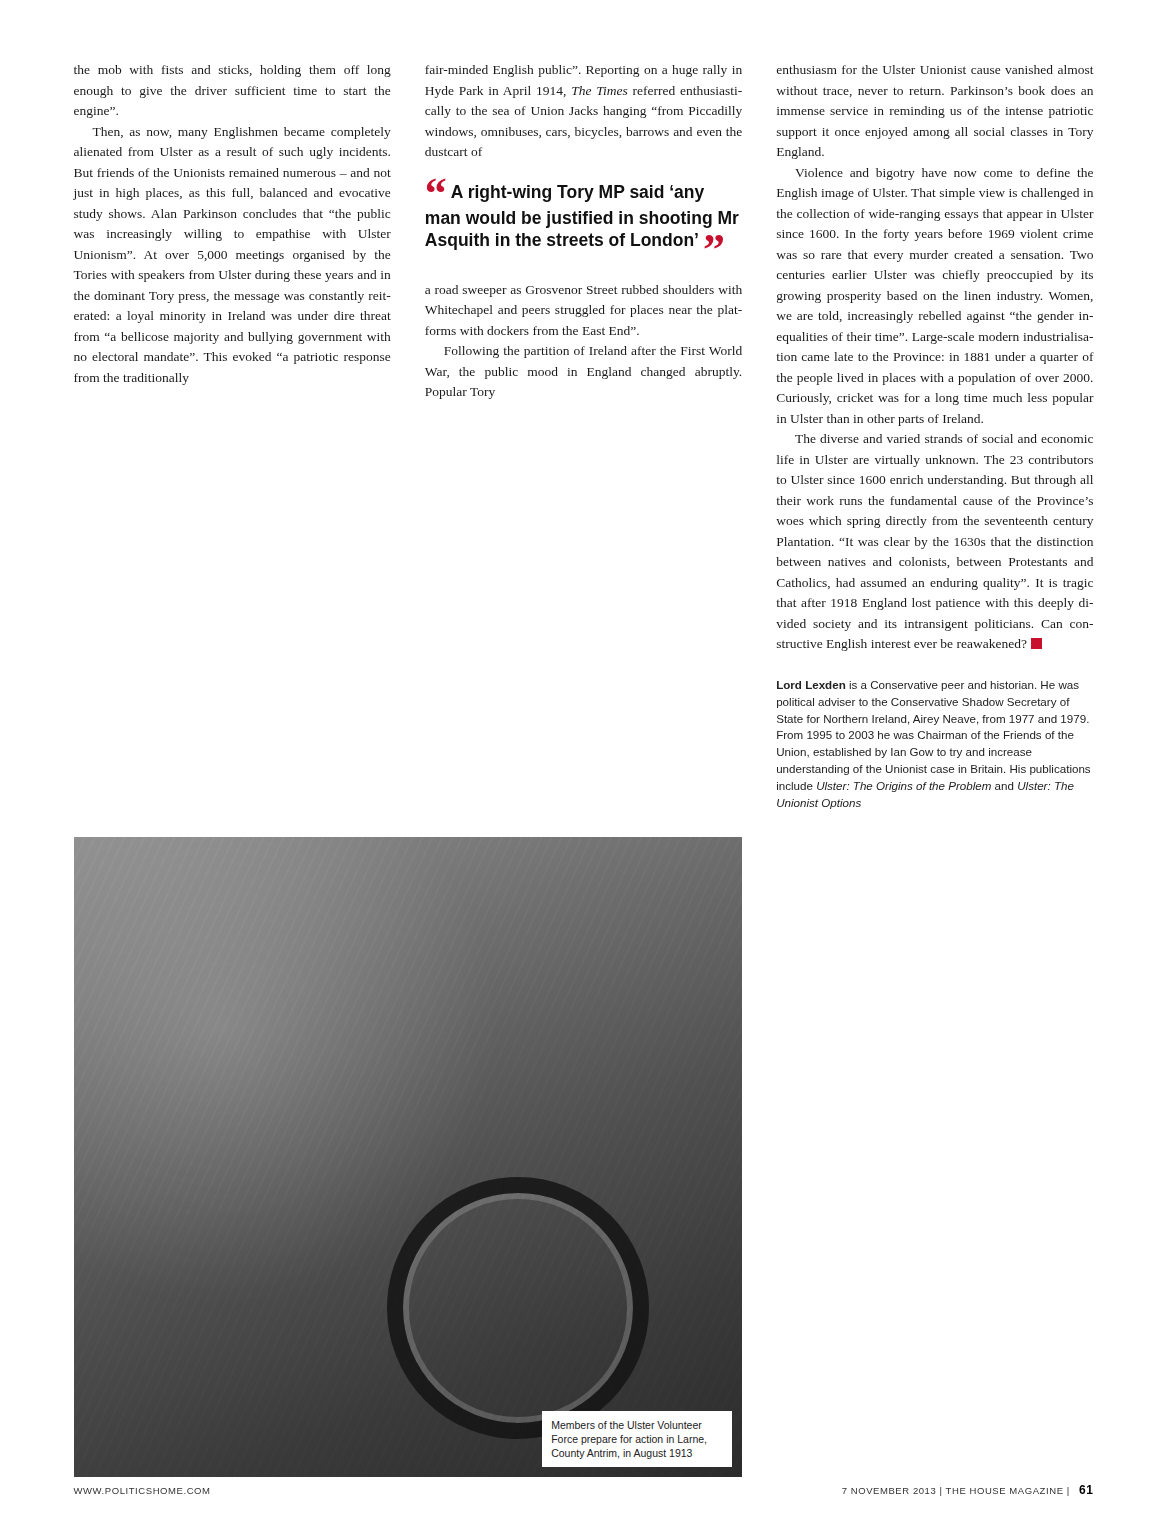the mob with fists and sticks, holding them off long enough to give the driver sufficient time to start the engine”.
Then, as now, many Englishmen became completely alienated from Ulster as a result of such ugly incidents. But friends of the Unionists remained numerous – and not just in high places, as this full, balanced and evocative study shows. Alan Parkinson concludes that “the public was increasingly willing to empathise with Ulster Unionism”. At over 5,000 meetings organised by the Tories with speakers from Ulster during these years and in the dominant Tory press, the message was constantly reiterated: a loyal minority in Ireland was under dire threat from “a bellicose majority and bullying government with no electoral mandate”. This evoked “a patriotic response from the traditionally
fair-minded English public”. Reporting on a huge rally in Hyde Park in April 1914, The Times referred enthusiastically to the sea of Union Jacks hanging “from Piccadilly windows, omnibuses, cars, bicycles, barrows and even the dustcart of
“A right-wing Tory MP said ‘any man would be justified in shooting Mr Asquith in the streets of London’”
a road sweeper as Grosvenor Street rubbed shoulders with Whitechapel and peers struggled for places near the platforms with dockers from the East End”.
Following the partition of Ireland after the First World War, the public mood in England changed abruptly. Popular Tory
enthusiasm for the Ulster Unionist cause vanished almost without trace, never to return. Parkinson’s book does an immense service in reminding us of the intense patriotic support it once enjoyed among all social classes in Tory England.
Violence and bigotry have now come to define the English image of Ulster. That simple view is challenged in the collection of wide-ranging essays that appear in Ulster since 1600. In the forty years before 1969 violent crime was so rare that every murder created a sensation. Two centuries earlier Ulster was chiefly preoccupied by its growing prosperity based on the linen industry. Women, we are told, increasingly rebelled against “the gender inequalities of their time”. Large-scale modern industrialisation came late to the Province: in 1881 under a quarter of the people lived in places with a population of over 2000. Curiously, cricket was for a long time much less popular in Ulster than in other parts of Ireland.
The diverse and varied strands of social and economic life in Ulster are virtually unknown. The 23 contributors to Ulster since 1600 enrich understanding. But through all their work runs the fundamental cause of the Province’s woes which spring directly from the seventeenth century Plantation. “It was clear by the 1630s that the distinction between natives and colonists, between Protestants and Catholics, had assumed an enduring quality”. It is tragic that after 1918 England lost patience with this deeply divided society and its intransigent politicians. Can constructive English interest ever be reawakened?
Lord Lexden is a Conservative peer and historian. He was political adviser to the Conservative Shadow Secretary of State for Northern Ireland, Airey Neave, from 1977 and 1979. From 1995 to 2003 he was Chairman of the Friends of the Union, established by Ian Gow to try and increase understanding of the Unionist case in Britain. His publications include Ulster: The Origins of the Problem and Ulster: The Unionist Options
Members of the Ulster Volunteer Force prepare for action in Larne, County Antrim, in August 1913
www.politicshome.com 7 November 2013 | The House Magazine | 61